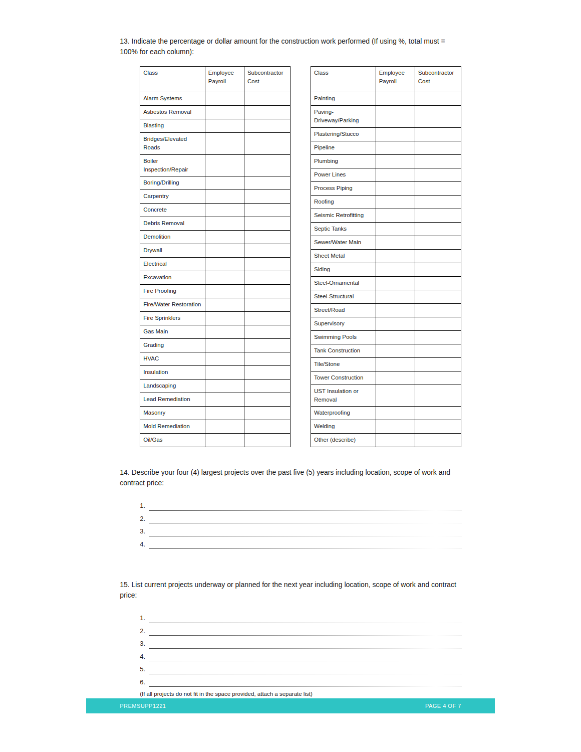13. Indicate the percentage or dollar amount for the construction work performed (If using %, total must = 100% for each column):
| Class | Employee Payroll | Subcontractor Cost |
| --- | --- | --- |
| Alarm Systems | | |
| Asbestos Removal | | |
| Blasting | | |
| Bridges/Elevated Roads | | |
| Boiler Inspection/Repair | | |
| Boring/Drilling | | |
| Carpentry | | |
| Concrete | | |
| Debris Removal | | |
| Demolition | | |
| Drywall | | |
| Electrical | | |
| Excavation | | |
| Fire Proofing | | |
| Fire/Water Restoration | | |
| Fire Sprinklers | | |
| Gas Main | | |
| Grading | | |
| HVAC | | |
| Insulation | | |
| Landscaping | | |
| Lead Remediation | | |
| Masonry | | |
| Mold Remediation | | |
| Oil/Gas | | |
| Class | Employee Payroll | Subcontractor Cost |
| --- | --- | --- |
| Painting | | |
| Paving-Driveway/Parking | | |
| Plastering/Stucco | | |
| Pipeline | | |
| Plumbing | | |
| Power Lines | | |
| Process Piping | | |
| Roofing | | |
| Seismic Retrofitting | | |
| Septic Tanks | | |
| Sewer/Water Main | | |
| Sheet Metal | | |
| Siding | | |
| Steel-Ornamental | | |
| Steel-Structural | | |
| Street/Road | | |
| Supervisory | | |
| Swimming Pools | | |
| Tank Construction | | |
| Tile/Stone | | |
| Tower Construction | | |
| UST Insulation or Removal | | |
| Waterproofing | | |
| Welding | | |
| Other (describe) | | |
14. Describe your four (4) largest projects over the past five (5) years including location, scope of work and contract price:
1.
2.
3.
4.
15. List current projects underway or planned for the next year including location, scope of work and contract price:
1.
2.
3.
4.
5.
6.
(If all projects do not fit in the space provided, attach a separate list)
PREMSUPP1221 PAGE 4 OF 7